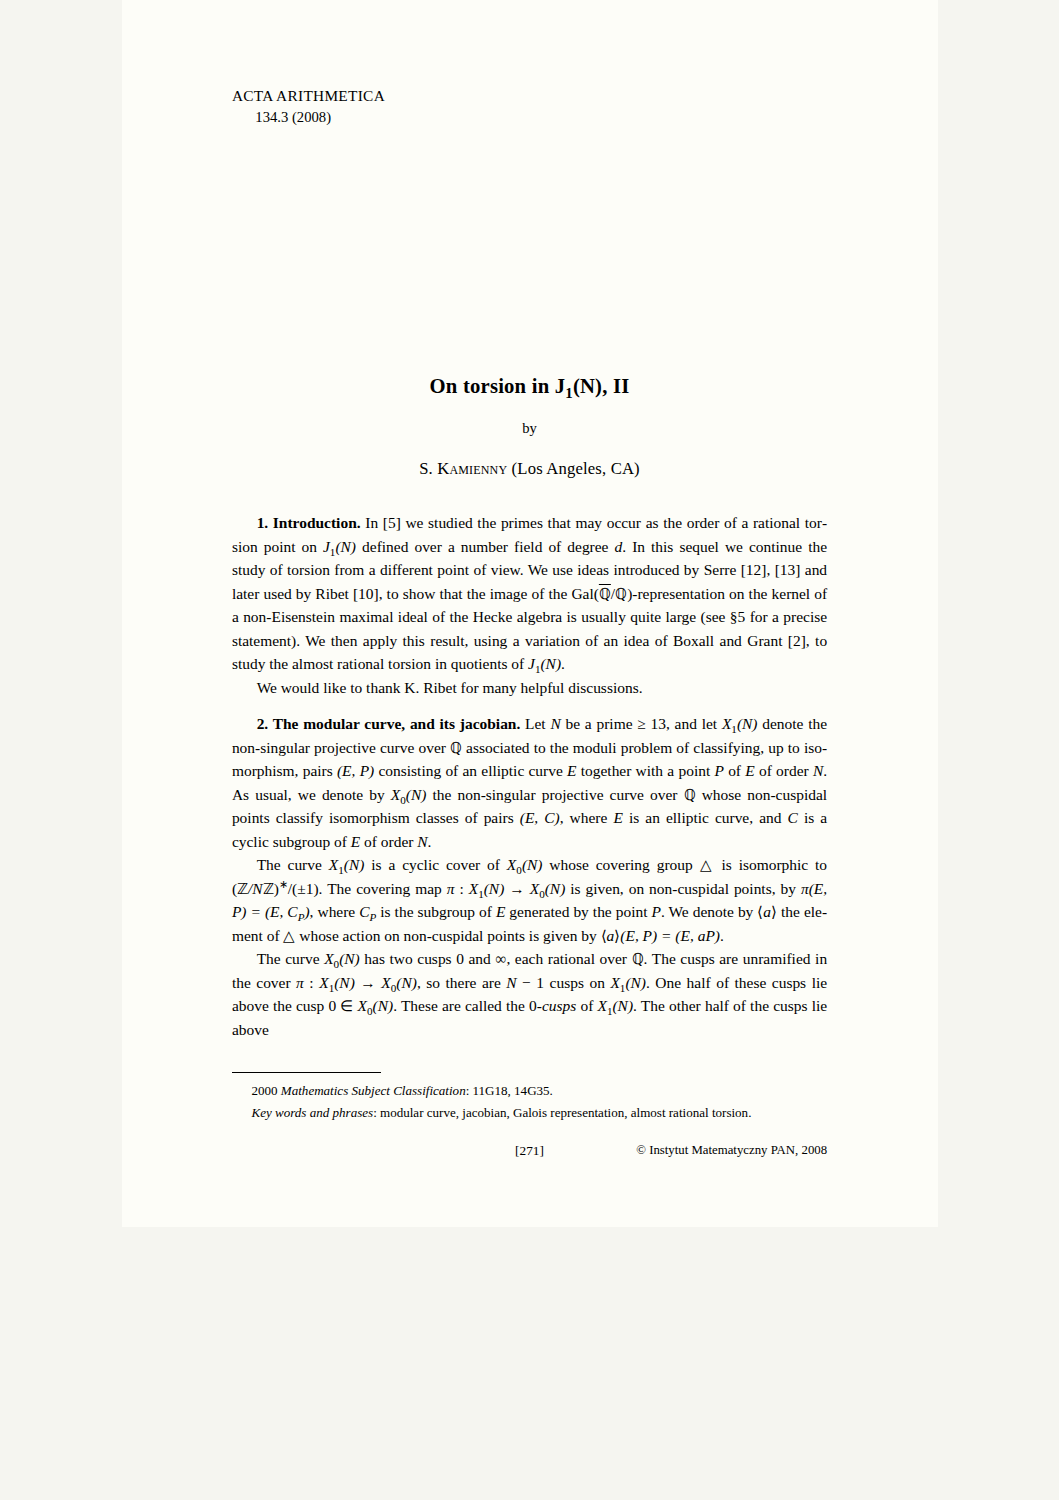ACTA ARITHMETICA
134.3 (2008)
On torsion in J1(N), II
by
S. Kamienny (Los Angeles, CA)
1. Introduction. In [5] we studied the primes that may occur as the order of a rational torsion point on J1(N) defined over a number field of degree d. In this sequel we continue the study of torsion from a different point of view. We use ideas introduced by Serre [12], [13] and later used by Ribet [10], to show that the image of the Gal(ℚ/ℚ)-representation on the kernel of a non-Eisenstein maximal ideal of the Hecke algebra is usually quite large (see §5 for a precise statement). We then apply this result, using a variation of an idea of Boxall and Grant [2], to study the almost rational torsion in quotients of J1(N).
We would like to thank K. Ribet for many helpful discussions.
2. The modular curve, and its jacobian. Let N be a prime ≥ 13, and let X1(N) denote the non-singular projective curve over ℚ associated to the moduli problem of classifying, up to isomorphism, pairs (E, P) consisting of an elliptic curve E together with a point P of E of order N. As usual, we denote by X0(N) the non-singular projective curve over ℚ whose non-cuspidal points classify isomorphism classes of pairs (E, C), where E is an elliptic curve, and C is a cyclic subgroup of E of order N.
The curve X1(N) is a cyclic cover of X0(N) whose covering group △ is isomorphic to (ℤ/Nℤ)∗/(±1). The covering map π : X1(N) → X0(N) is given, on non-cuspidal points, by π(E, P) = (E, CP), where CP is the subgroup of E generated by the point P. We denote by ⟨a⟩ the element of △ whose action on non-cuspidal points is given by ⟨a⟩(E, P) = (E, aP).
The curve X0(N) has two cusps 0 and ∞, each rational over ℚ. The cusps are unramified in the cover π : X1(N) → X0(N), so there are N − 1 cusps on X1(N). One half of these cusps lie above the cusp 0 ∈ X0(N). These are called the 0-cusps of X1(N). The other half of the cusps lie above
2000 Mathematics Subject Classification: 11G18, 14G35.
Key words and phrases: modular curve, jacobian, Galois representation, almost rational torsion.
[271]
© Instytut Matematyczny PAN, 2008